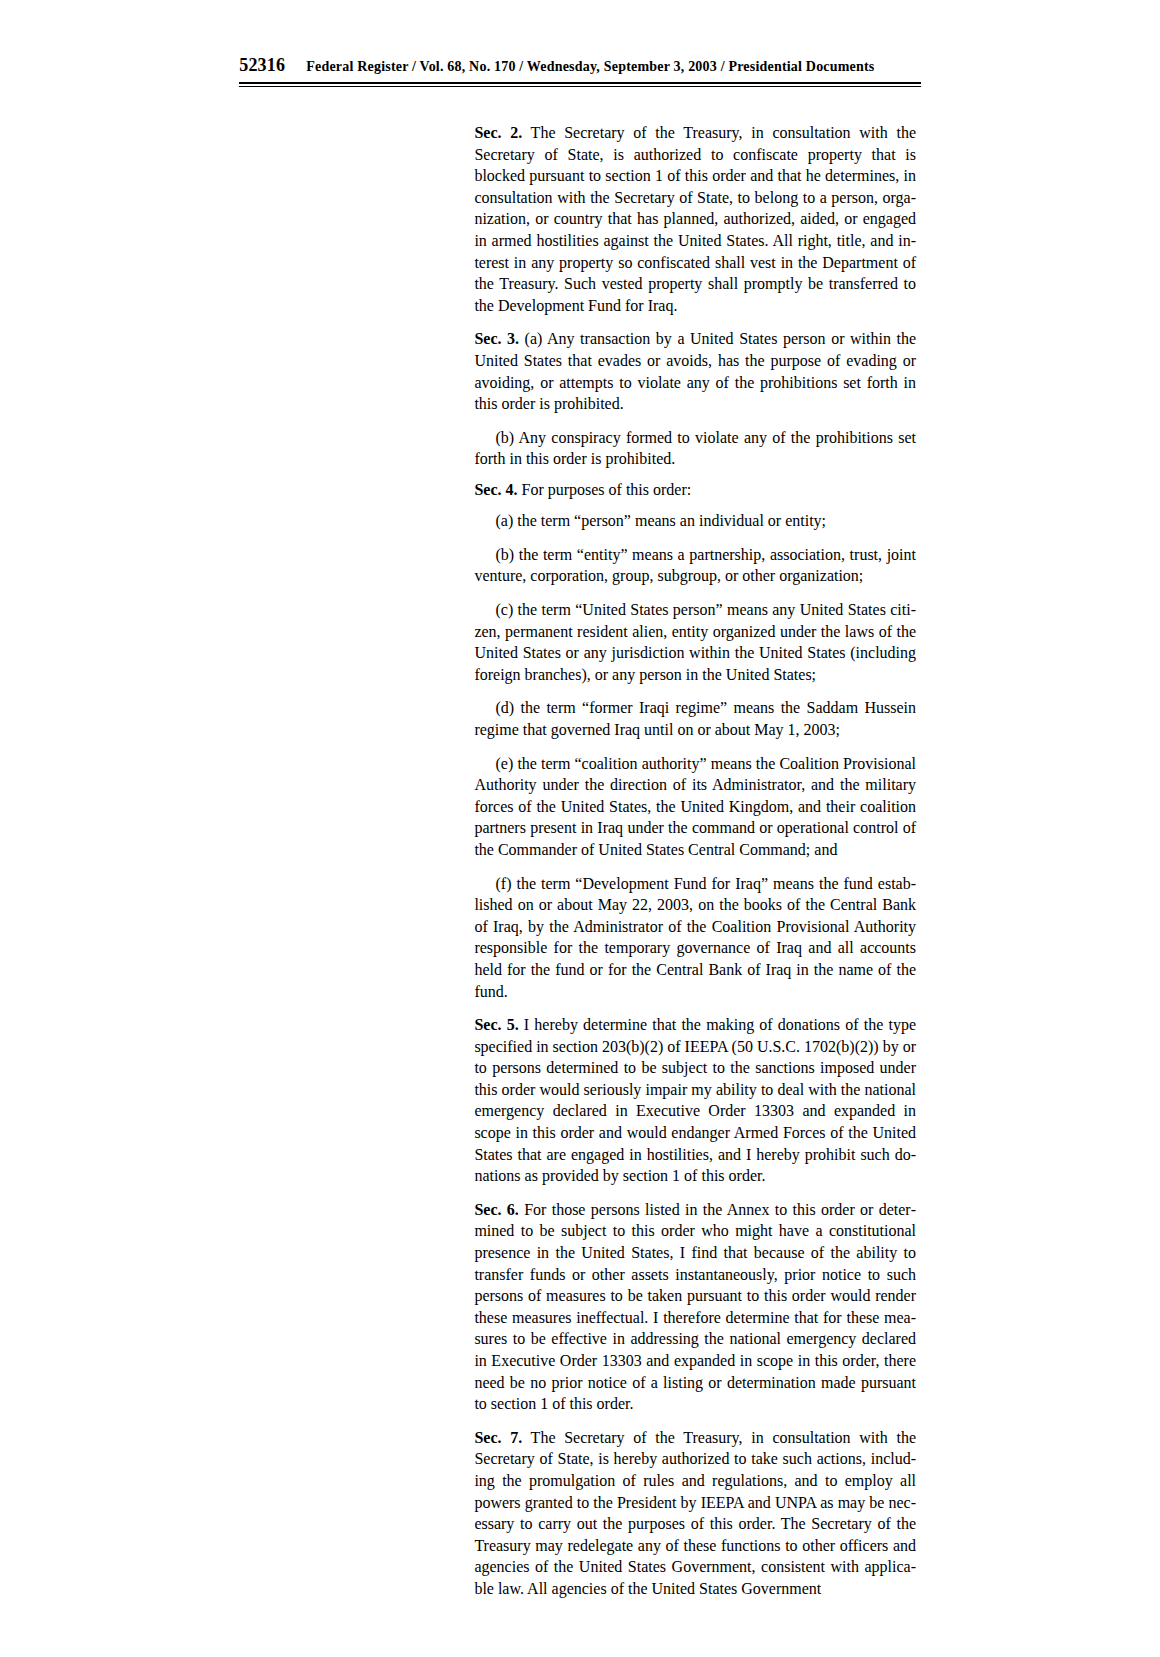52316 Federal Register / Vol. 68, No. 170 / Wednesday, September 3, 2003 / Presidential Documents
Sec. 2. The Secretary of the Treasury, in consultation with the Secretary of State, is authorized to confiscate property that is blocked pursuant to section 1 of this order and that he determines, in consultation with the Secretary of State, to belong to a person, organization, or country that has planned, authorized, aided, or engaged in armed hostilities against the United States. All right, title, and interest in any property so confiscated shall vest in the Department of the Treasury. Such vested property shall promptly be transferred to the Development Fund for Iraq.
Sec. 3. (a) Any transaction by a United States person or within the United States that evades or avoids, has the purpose of evading or avoiding, or attempts to violate any of the prohibitions set forth in this order is prohibited.
(b) Any conspiracy formed to violate any of the prohibitions set forth in this order is prohibited.
Sec. 4. For purposes of this order:
(a) the term “person” means an individual or entity;
(b) the term “entity” means a partnership, association, trust, joint venture, corporation, group, subgroup, or other organization;
(c) the term “United States person” means any United States citizen, permanent resident alien, entity organized under the laws of the United States or any jurisdiction within the United States (including foreign branches), or any person in the United States;
(d) the term “former Iraqi regime” means the Saddam Hussein regime that governed Iraq until on or about May 1, 2003;
(e) the term “coalition authority” means the Coalition Provisional Authority under the direction of its Administrator, and the military forces of the United States, the United Kingdom, and their coalition partners present in Iraq under the command or operational control of the Commander of United States Central Command; and
(f) the term “Development Fund for Iraq” means the fund established on or about May 22, 2003, on the books of the Central Bank of Iraq, by the Administrator of the Coalition Provisional Authority responsible for the temporary governance of Iraq and all accounts held for the fund or for the Central Bank of Iraq in the name of the fund.
Sec. 5. I hereby determine that the making of donations of the type specified in section 203(b)(2) of IEEPA (50 U.S.C. 1702(b)(2)) by or to persons determined to be subject to the sanctions imposed under this order would seriously impair my ability to deal with the national emergency declared in Executive Order 13303 and expanded in scope in this order and would endanger Armed Forces of the United States that are engaged in hostilities, and I hereby prohibit such donations as provided by section 1 of this order.
Sec. 6. For those persons listed in the Annex to this order or determined to be subject to this order who might have a constitutional presence in the United States, I find that because of the ability to transfer funds or other assets instantaneously, prior notice to such persons of measures to be taken pursuant to this order would render these measures ineffectual. I therefore determine that for these measures to be effective in addressing the national emergency declared in Executive Order 13303 and expanded in scope in this order, there need be no prior notice of a listing or determination made pursuant to section 1 of this order.
Sec. 7. The Secretary of the Treasury, in consultation with the Secretary of State, is hereby authorized to take such actions, including the promulgation of rules and regulations, and to employ all powers granted to the President by IEEPA and UNPA as may be necessary to carry out the purposes of this order. The Secretary of the Treasury may redelegate any of these functions to other officers and agencies of the United States Government, consistent with applicable law. All agencies of the United States Government